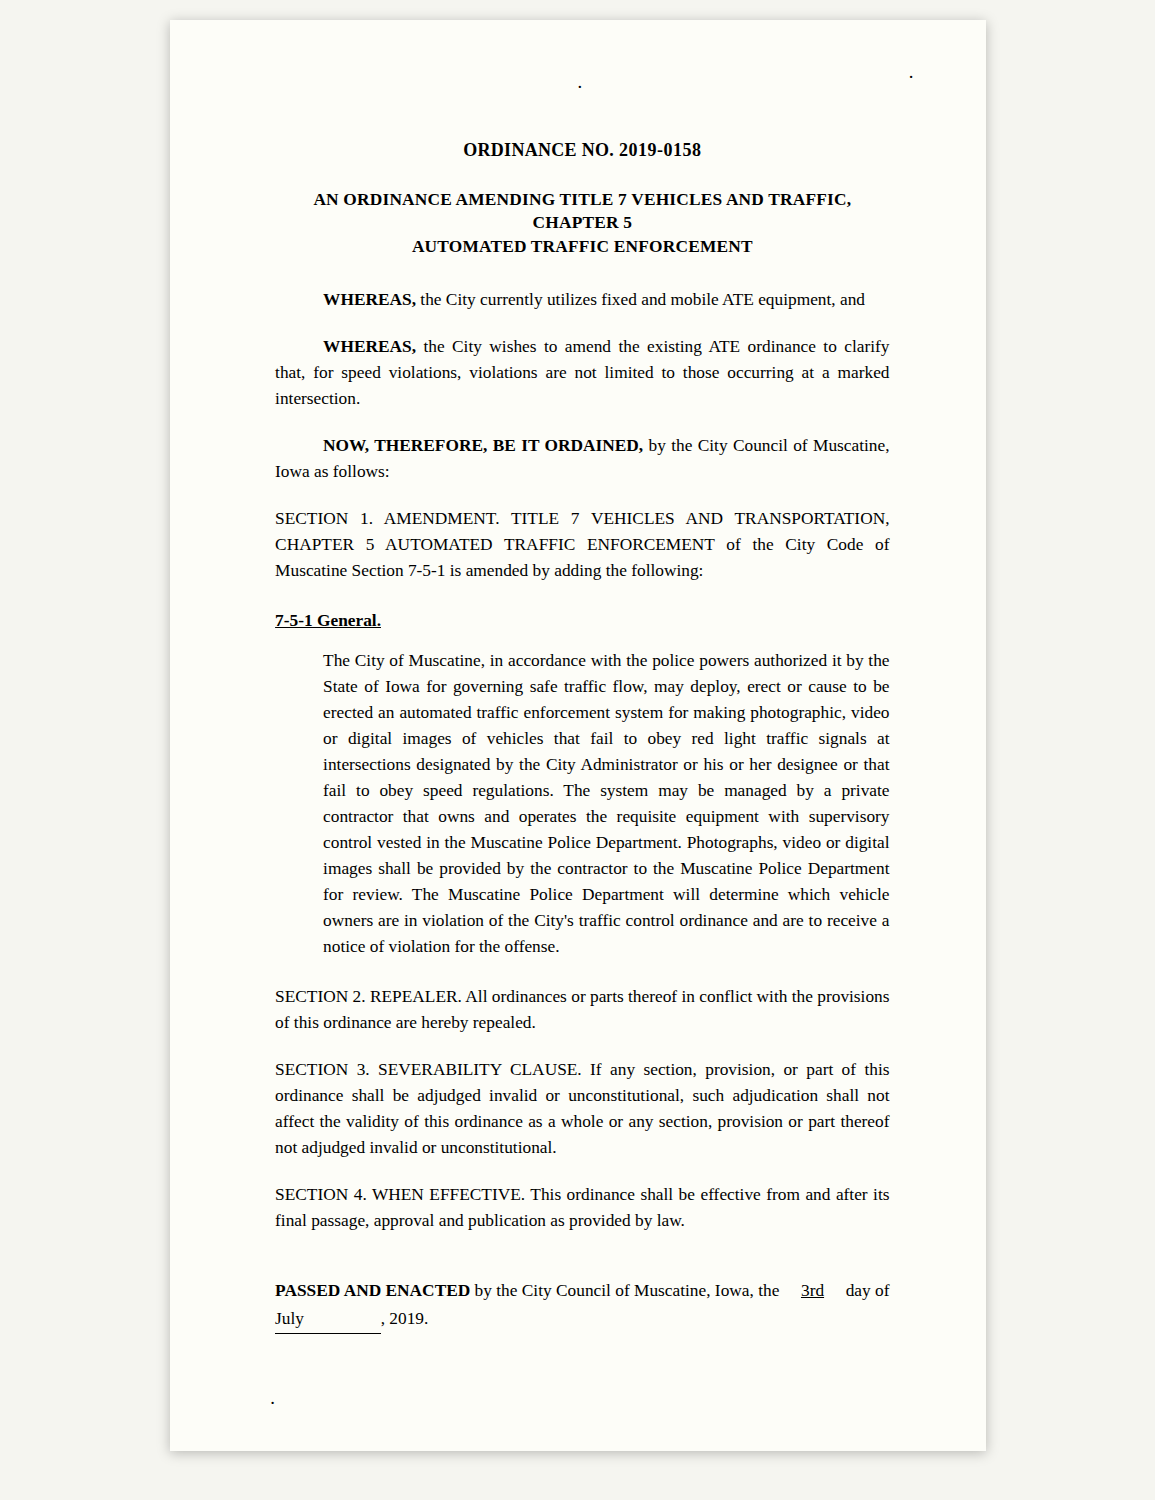.
.
ORDINANCE NO. 2019-0158
AN ORDINANCE AMENDING TITLE 7 VEHICLES AND TRAFFIC, CHAPTER 5
AUTOMATED TRAFFIC ENFORCEMENT
WHEREAS, the City currently utilizes fixed and mobile ATE equipment, and
WHEREAS, the City wishes to amend the existing ATE ordinance to clarify that, for speed violations, violations are not limited to those occurring at a marked intersection.
NOW, THEREFORE, BE IT ORDAINED, by the City Council of Muscatine, Iowa as follows:
SECTION 1. AMENDMENT. TITLE 7 VEHICLES AND TRANSPORTATION, CHAPTER 5 AUTOMATED TRAFFIC ENFORCEMENT of the City Code of Muscatine Section 7-5-1 is amended by adding the following:
7-5-1 General.
The City of Muscatine, in accordance with the police powers authorized it by the State of Iowa for governing safe traffic flow, may deploy, erect or cause to be erected an automated traffic enforcement system for making photographic, video or digital images of vehicles that fail to obey red light traffic signals at intersections designated by the City Administrator or his or her designee or that fail to obey speed regulations. The system may be managed by a private contractor that owns and operates the requisite equipment with supervisory control vested in the Muscatine Police Department. Photographs, video or digital images shall be provided by the contractor to the Muscatine Police Department for review. The Muscatine Police Department will determine which vehicle owners are in violation of the City's traffic control ordinance and are to receive a notice of violation for the offense.
SECTION 2. REPEALER. All ordinances or parts thereof in conflict with the provisions of this ordinance are hereby repealed.
SECTION 3. SEVERABILITY CLAUSE. If any section, provision, or part of this ordinance shall be adjudged invalid or unconstitutional, such adjudication shall not affect the validity of this ordinance as a whole or any section, provision or part thereof not adjudged invalid or unconstitutional.
SECTION 4. WHEN EFFECTIVE. This ordinance shall be effective from and after its final passage, approval and publication as provided by law.
PASSED AND ENACTED by the City Council of Muscatine, Iowa, the 3rd day of July, 2019.
.